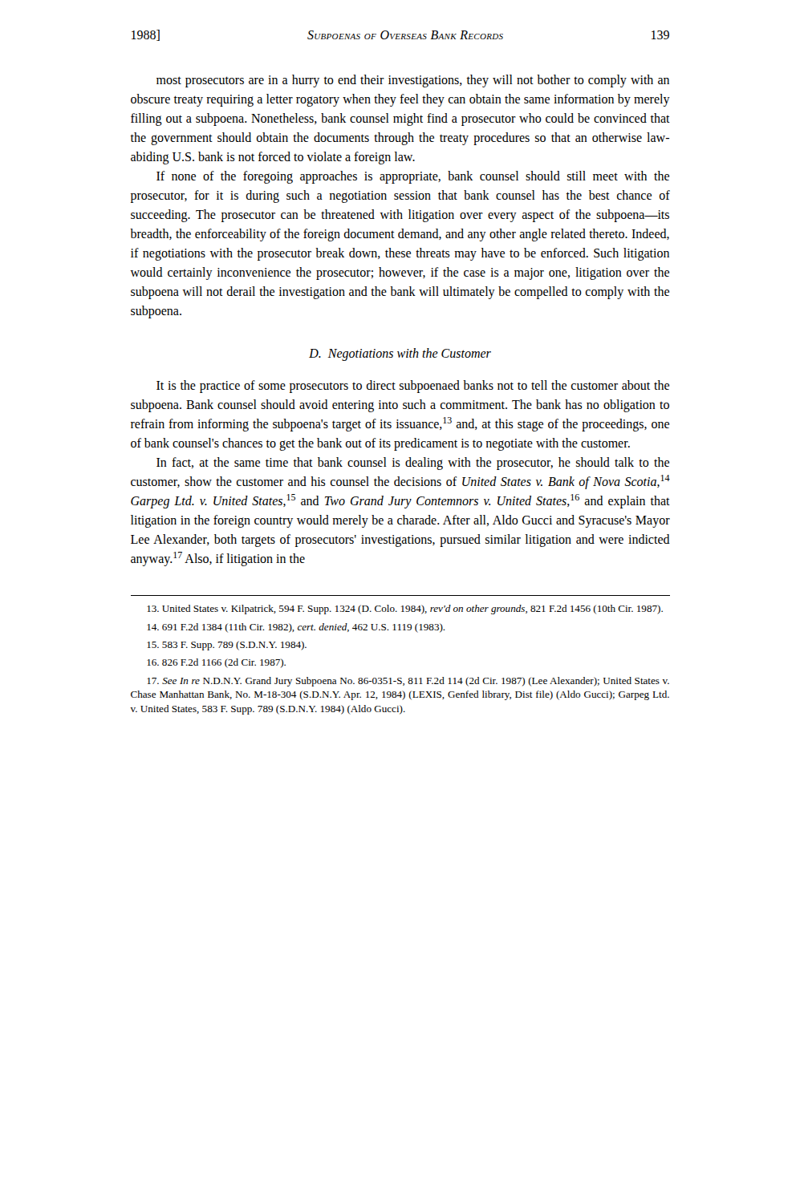1988] Subpoenas of Overseas Bank Records 139
most prosecutors are in a hurry to end their investigations, they will not bother to comply with an obscure treaty requiring a letter rogatory when they feel they can obtain the same information by merely filling out a subpoena. Nonetheless, bank counsel might find a prosecutor who could be convinced that the government should obtain the documents through the treaty procedures so that an otherwise law-abiding U.S. bank is not forced to violate a foreign law.
If none of the foregoing approaches is appropriate, bank counsel should still meet with the prosecutor, for it is during such a negotiation session that bank counsel has the best chance of succeeding. The prosecutor can be threatened with litigation over every aspect of the subpoena—its breadth, the enforceability of the foreign document demand, and any other angle related thereto. Indeed, if negotiations with the prosecutor break down, these threats may have to be enforced. Such litigation would certainly inconvenience the prosecutor; however, if the case is a major one, litigation over the subpoena will not derail the investigation and the bank will ultimately be compelled to comply with the subpoena.
D. Negotiations with the Customer
It is the practice of some prosecutors to direct subpoenaed banks not to tell the customer about the subpoena. Bank counsel should avoid entering into such a commitment. The bank has no obligation to refrain from informing the subpoena's target of its issuance,13 and, at this stage of the proceedings, one of bank counsel's chances to get the bank out of its predicament is to negotiate with the customer.
In fact, at the same time that bank counsel is dealing with the prosecutor, he should talk to the customer, show the customer and his counsel the decisions of United States v. Bank of Nova Scotia,14 Garpeg Ltd. v. United States,15 and Two Grand Jury Contemnors v. United States,16 and explain that litigation in the foreign country would merely be a charade. After all, Aldo Gucci and Syracuse's Mayor Lee Alexander, both targets of prosecutors' investigations, pursued similar litigation and were indicted anyway.17 Also, if litigation in the
United States v. Kilpatrick, 594 F. Supp. 1324 (D. Colo. 1984), rev'd on other grounds, 821 F.2d 1456 (10th Cir. 1987).
691 F.2d 1384 (11th Cir. 1982), cert. denied, 462 U.S. 1119 (1983).
583 F. Supp. 789 (S.D.N.Y. 1984).
826 F.2d 1166 (2d Cir. 1987).
See In re N.D.N.Y. Grand Jury Subpoena No. 86-0351-S, 811 F.2d 114 (2d Cir. 1987) (Lee Alexander); United States v. Chase Manhattan Bank, No. M-18-304 (S.D.N.Y. Apr. 12, 1984) (LEXIS, Genfed library, Dist file) (Aldo Gucci); Garpeg Ltd. v. United States, 583 F. Supp. 789 (S.D.N.Y. 1984) (Aldo Gucci).